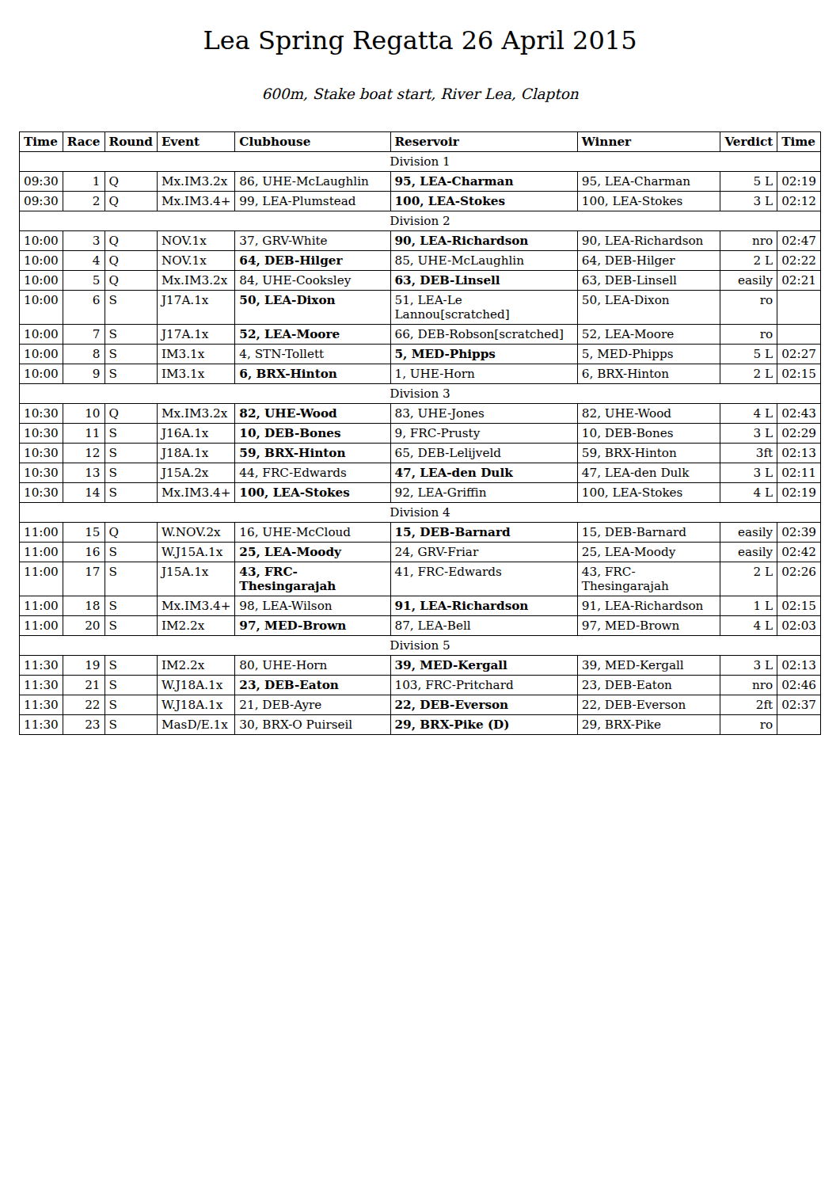Lea Spring Regatta 26 April 2015
600m, Stake boat start, River Lea, Clapton
| Time | Race | Round | Event | Clubhouse | Reservoir | Winner | Verdict | Time |
| --- | --- | --- | --- | --- | --- | --- | --- | --- |
| Division 1 |
| 09:30 | 1 | Q | Mx.IM3.2x | 86, UHE-McLaughlin | 95, LEA-Charman | 95, LEA-Charman | 5 L | 02:19 |
| 09:30 | 2 | Q | Mx.IM3.4+ | 99, LEA-Plumstead | 100, LEA-Stokes | 100, LEA-Stokes | 3 L | 02:12 |
| Division 2 |
| 10:00 | 3 | Q | NOV.1x | 37, GRV-White | 90, LEA-Richardson | 90, LEA-Richardson | nro | 02:47 |
| 10:00 | 4 | Q | NOV.1x | 64, DEB-Hilger | 85, UHE-McLaughlin | 64, DEB-Hilger | 2 L | 02:22 |
| 10:00 | 5 | Q | Mx.IM3.2x | 84, UHE-Cooksley | 63, DEB-Linsell | 63, DEB-Linsell | easily | 02:21 |
| 10:00 | 6 | S | J17A.1x | 50, LEA-Dixon | 51, LEA-Le Lannou[scratched] | 50, LEA-Dixon | ro | |
| 10:00 | 7 | S | J17A.1x | 52, LEA-Moore | 66, DEB-Robson[scratched] | 52, LEA-Moore | ro | |
| 10:00 | 8 | S | IM3.1x | 4, STN-Tollett | 5, MED-Phipps | 5, MED-Phipps | 5 L | 02:27 |
| 10:00 | 9 | S | IM3.1x | 6, BRX-Hinton | 1, UHE-Horn | 6, BRX-Hinton | 2 L | 02:15 |
| Division 3 |
| 10:30 | 10 | Q | Mx.IM3.2x | 82, UHE-Wood | 83, UHE-Jones | 82, UHE-Wood | 4 L | 02:43 |
| 10:30 | 11 | S | J16A.1x | 10, DEB-Bones | 9, FRC-Prusty | 10, DEB-Bones | 3 L | 02:29 |
| 10:30 | 12 | S | J18A.1x | 59, BRX-Hinton | 65, DEB-Lelijveld | 59, BRX-Hinton | 3ft | 02:13 |
| 10:30 | 13 | S | J15A.2x | 44, FRC-Edwards | 47, LEA-den Dulk | 47, LEA-den Dulk | 3 L | 02:11 |
| 10:30 | 14 | S | Mx.IM3.4+ | 100, LEA-Stokes | 92, LEA-Griffin | 100, LEA-Stokes | 4 L | 02:19 |
| Division 4 |
| 11:00 | 15 | Q | W.NOV.2x | 16, UHE-McCloud | 15, DEB-Barnard | 15, DEB-Barnard | easily | 02:39 |
| 11:00 | 16 | S | W.J15A.1x | 25, LEA-Moody | 24, GRV-Friar | 25, LEA-Moody | easily | 02:42 |
| 11:00 | 17 | S | J15A.1x | 43, FRC-Thesingarajah | 41, FRC-Edwards | 43, FRC-Thesingarajah | 2 L | 02:26 |
| 11:00 | 18 | S | Mx.IM3.4+ | 98, LEA-Wilson | 91, LEA-Richardson | 91, LEA-Richardson | 1 L | 02:15 |
| 11:00 | 20 | S | IM2.2x | 97, MED-Brown | 87, LEA-Bell | 97, MED-Brown | 4 L | 02:03 |
| Division 5 |
| 11:30 | 19 | S | IM2.2x | 80, UHE-Horn | 39, MED-Kergall | 39, MED-Kergall | 3 L | 02:13 |
| 11:30 | 21 | S | W.J18A.1x | 23, DEB-Eaton | 103, FRC-Pritchard | 23, DEB-Eaton | nro | 02:46 |
| 11:30 | 22 | S | W.J18A.1x | 21, DEB-Ayre | 22, DEB-Everson | 22, DEB-Everson | 2ft | 02:37 |
| 11:30 | 23 | S | MasD/E.1x | 30, BRX-O Puirseil | 29, BRX-Pike (D) | 29, BRX-Pike | ro | |